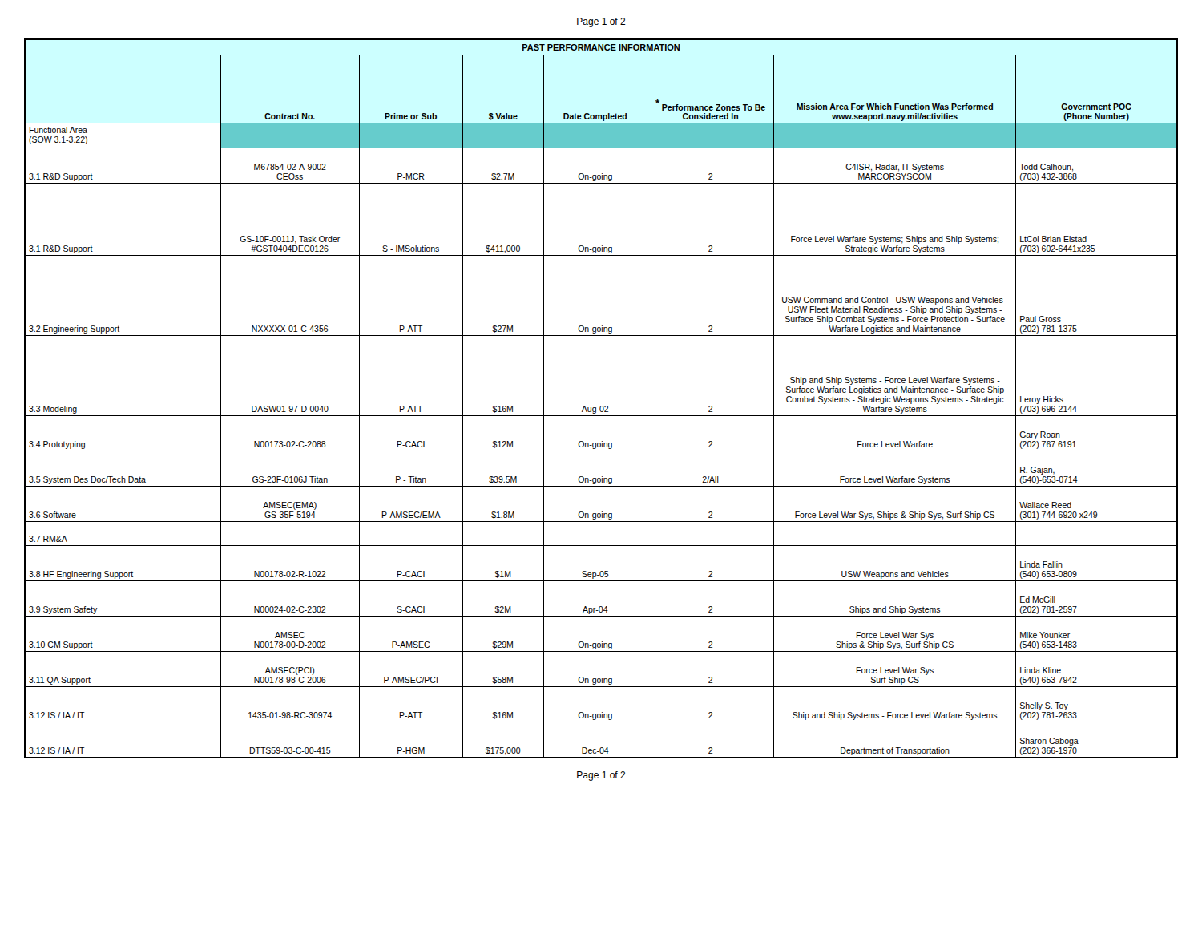Page 1 of 2
| PAST PERFORMANCE INFORMATION |
| | Contract No. | Prime or Sub | $ Value | Date Completed | * Performance Zones To Be Considered In | Mission Area For Which Function Was Performed www.seaport.navy.mil/activities | Government POC (Phone Number) |
| Functional Area (SOW 3.1-3.22) | | | | | | | |
| 3.1 R&D Support | M67854-02-A-9002 CEOss | P-MCR | $2.7M | On-going | 2 | C4ISR, Radar, IT Systems MARCORSYSCOM | Todd Calhoun, (703) 432-3868 |
| 3.1 R&D Support | GS-10F-0011J, Task Order #GST0404DEC0126 | S - IMSolutions | $411,000 | On-going | 2 | Force Level Warfare Systems; Ships and Ship Systems; Strategic Warfare Systems | LtCol Brian Elstad (703) 602-6441x235 |
| 3.2 Engineering Support | NXXXXX-01-C-4356 | P-ATT | $27M | On-going | 2 | USW Command and Control - USW Weapons and Vehicles - USW Fleet Material Readiness - Ship and Ship Systems - Surface Ship Combat Systems - Force Protection - Surface Warfare Logistics and Maintenance | Paul Gross (202) 781-1375 |
| 3.3 Modeling | DASW01-97-D-0040 | P-ATT | $16M | Aug-02 | 2 | Ship and Ship Systems - Force Level Warfare Systems - Surface Warfare Logistics and Maintenance - Surface Ship Combat Systems - Strategic Weapons Systems - Strategic Warfare Systems | Leroy Hicks (703) 696-2144 |
| 3.4 Prototyping | N00173-02-C-2088 | P-CACI | $12M | On-going | 2 | Force Level Warfare | Gary Roan (202) 767 6191 |
| 3.5 System Des Doc/Tech Data | GS-23F-0106J Titan | P - Titan | $39.5M | On-going | 2/All | Force Level Warfare Systems | R. Gajan, (540)-653-0714 |
| 3.6 Software | AMSEC(EMA) GS-35F-5194 | P-AMSEC/EMA | $1.8M | On-going | 2 | Force Level War Sys, Ships & Ship Sys, Surf Ship CS | Wallace Reed (301) 744-6920 x249 |
| 3.7 RM&A | | | | | | | |
| 3.8 HF Engineering Support | N00178-02-R-1022 | P-CACI | $1M | Sep-05 | 2 | USW Weapons and Vehicles | Linda Fallin (540) 653-0809 |
| 3.9 System Safety | N00024-02-C-2302 | S-CACI | $2M | Apr-04 | 2 | Ships and Ship Systems | Ed McGill (202) 781-2597 |
| 3.10 CM Support | AMSEC N00178-00-D-2002 | P-AMSEC | $29M | On-going | 2 | Force Level War Sys Ships & Ship Sys, Surf Ship CS | Mike Younker (540) 653-1483 |
| 3.11 QA Support | AMSEC(PCI) N00178-98-C-2006 | P-AMSEC/PCI | $58M | On-going | 2 | Force Level War Sys Surf Ship CS | Linda Kline (540) 653-7942 |
| 3.12 IS / IA / IT | 1435-01-98-RC-30974 | P-ATT | $16M | On-going | 2 | Ship and Ship Systems - Force Level Warfare Systems | Shelly S. Toy (202) 781-2633 |
| 3.12 IS / IA / IT | DTTS59-03-C-00-415 | P-HGM | $175,000 | Dec-04 | 2 | Department of Transportation | Sharon Caboga (202) 366-1970 |
Page 1 of 2